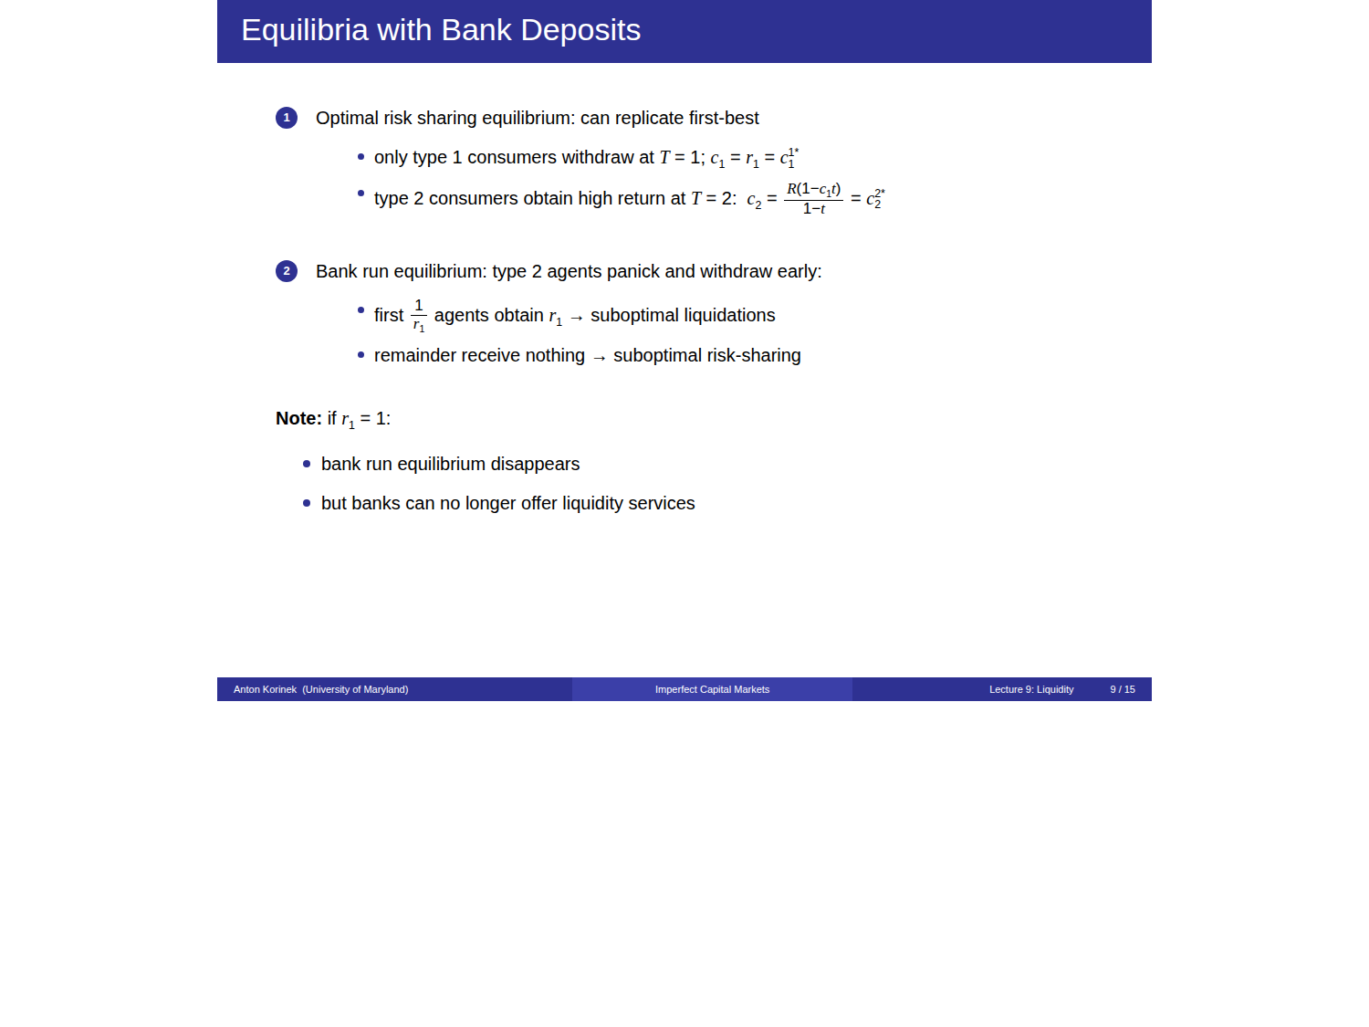Equilibria with Bank Deposits
1 Optimal risk sharing equilibrium: can replicate first-best
only type 1 consumers withdraw at T = 1; c1 = r1 = c 1*1
type 2 consumers obtain high return at T = 2: c2 = R(1−c1t) 1−t = c 2*2
2 Bank run equilibrium: type 2 agents panick and withdraw early:
first 1 r1 agents obtain r1 → suboptimal liquidations
remainder receive nothing → suboptimal risk-sharing
Note: if r1 = 1:
bank run equilibrium disappears
but banks can no longer offer liquidity services
Anton Korinek (University of Maryland)
Imperfect Capital Markets
Lecture 9: Liquidity9 / 15